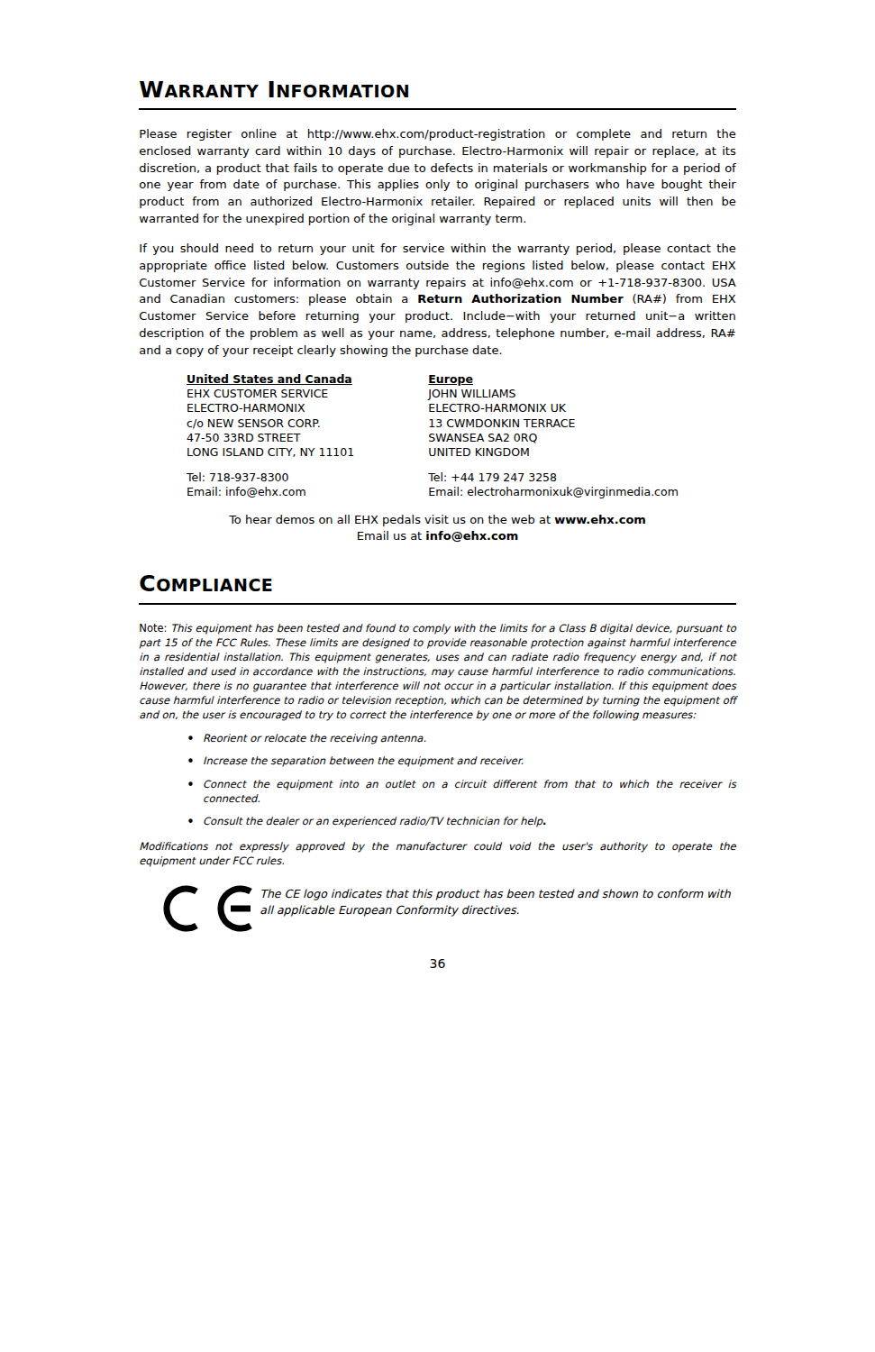WARRANTY INFORMATION
Please register online at http://www.ehx.com/product-registration or complete and return the enclosed warranty card within 10 days of purchase. Electro-Harmonix will repair or replace, at its discretion, a product that fails to operate due to defects in materials or workmanship for a period of one year from date of purchase. This applies only to original purchasers who have bought their product from an authorized Electro-Harmonix retailer. Repaired or replaced units will then be warranted for the unexpired portion of the original warranty term.
If you should need to return your unit for service within the warranty period, please contact the appropriate office listed below. Customers outside the regions listed below, please contact EHX Customer Service for information on warranty repairs at info@ehx.com or +1-718-937-8300. USA and Canadian customers: please obtain a Return Authorization Number (RA#) from EHX Customer Service before returning your product. Include−with your returned unit−a written description of the problem as well as your name, address, telephone number, e-mail address, RA# and a copy of your receipt clearly showing the purchase date.
| United States and Canada | Europe |
| EHX CUSTOMER SERVICE | JOHN WILLIAMS |
| ELECTRO-HARMONIX | ELECTRO-HARMONIX UK |
| c/o NEW SENSOR CORP. | 13 CWMDONKIN TERRACE |
| 47-50 33RD STREET | SWANSEA SA2 0RQ |
| LONG ISLAND CITY, NY 11101 | UNITED KINGDOM |
| Tel: 718-937-8300 | Tel: +44 179 247 3258 |
| Email: info@ehx.com | Email: electroharmonixuk@virginmedia.com |
To hear demos on all EHX pedals visit us on the web at www.ehx.com
Email us at info@ehx.com
COMPLIANCE
Note: This equipment has been tested and found to comply with the limits for a Class B digital device, pursuant to part 15 of the FCC Rules. These limits are designed to provide reasonable protection against harmful interference in a residential installation. This equipment generates, uses and can radiate radio frequency energy and, if not installed and used in accordance with the instructions, may cause harmful interference to radio communications. However, there is no guarantee that interference will not occur in a particular installation. If this equipment does cause harmful interference to radio or television reception, which can be determined by turning the equipment off and on, the user is encouraged to try to correct the interference by one or more of the following measures:
Reorient or relocate the receiving antenna.
Increase the separation between the equipment and receiver.
Connect the equipment into an outlet on a circuit different from that to which the receiver is connected.
Consult the dealer or an experienced radio/TV technician for help.
Modifications not expressly approved by the manufacturer could void the user's authority to operate the equipment under FCC rules.
The CE logo indicates that this product has been tested and shown to conform with all applicable European Conformity directives.
36